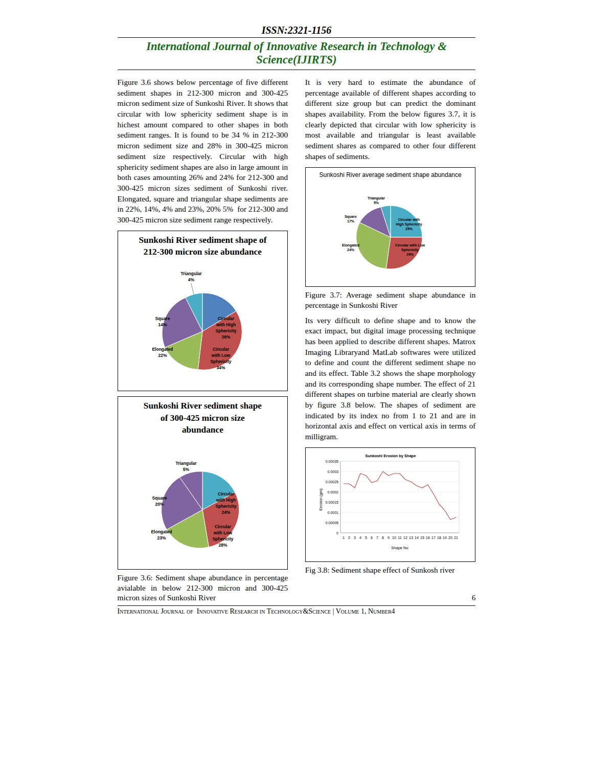ISSN:2321-1156
International Journal of Innovative Research in Technology & Science(IJIRTS)
Figure 3.6 shows below percentage of five different sediment shapes in 212-300 micron and 300-425 micron sediment size of Sunkoshi River. It shows that circular with low sphericity sediment shape is in hichest amount compared to other shapes in both sediment ranges. It is found to be 34 % in 212-300 micron sediment size and 28% in 300-425 micron sediment size respectively. Circular with high sphericity sediment shapes are also in large amount in both cases amounting 26% and 24% for 212-300 and 300-425 micron sizes sediment of Sunkoshi river. Elongated, square and triangular shape sediments are in 22%, 14%, 4% and 23%, 20% 5% for 212-300 and 300-425 micron size sediment range respectively.
Sunkoshi River sediment shape of
212-300 micron size abundance
Triangular 4% Circular with High Sphericity 26% Circular with Low Sphericity 34% Elongated 22% Square 14%
Sunkoshi River sediment shape
of 300-425 micron size
abundance
Triangular 5% Circular with High Sphericity 24% Circular with Low Sphericity 28% Elongated 23% Square 20%
Figure 3.6: Sediment shape abundance in percentage avialable in below 212-300 micron and 300-425 micron sizes of Sunkoshi River
It is very hard to estimate the abundance of percentage available of different shapes according to different size group but can predict the dominant shapes availability. From the below figures 3.7, it is clearly depicted that circular with low sphericity is most available and triangular is least available sediment shares as compared to other four different shapes of sediments.
Sunkoshi River average sediment shape abundance
Triangular 5% Circular with High Sphericity 25% Circular with Low Sphericity 29% Elongated 24% Square 17%
Figure 3.7: Average sediment shape abundance in percentage in Sunkoshi River
Its very difficult to define shape and to know the exact impact, but digital image processing technique has been applied to describe different shapes. Matrox Imaging Libraryand MatLab softwares were utilized to define and count the different sediment shape no and its effect. Table 3.2 shows the shape morphology and its corresponding shape number. The effect of 21 different shapes on turbine material are clearly shown by figure 3.8 below. The shapes of sediment are indicated by its index no from 1 to 21 and are in horizontal axis and effect on vertical axis in terms of milligram.
Sunkoshi Erosion by Shape 0.00035 0.0003 0.00025 0.0002 0.00015 0.0001 0.00005 0 Erosion (gm) 1 2 3 4 5 6 7 8 9 10 11 12 13 14 15 16 17 18 19 20 21 Shape No
Fig 3.8: Sediment shape effect of Sunkosh river
6
International Journal of Innovative Research in Technology&Science | Volume 1, Number4